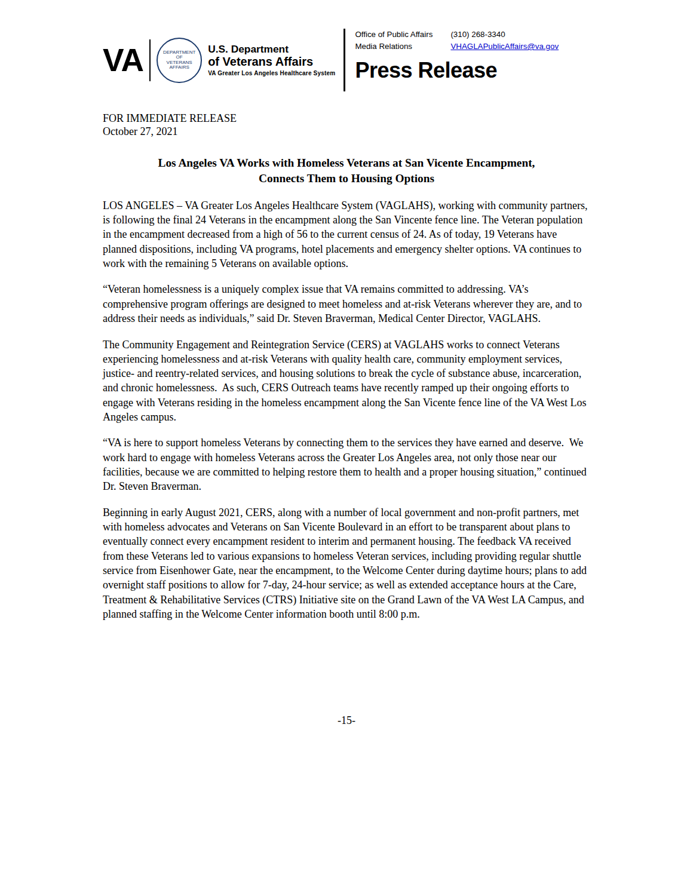VA
DEPARTMENT
OF
VETERANS
AFFAIRS
U.S. Department
of Veterans Affairs
VA Greater Los Angeles Healthcare System
Office of Public Affairs (310) 268-3340
Media Relations VHAGLAPublicAffairs@va.gov
Press Release
FOR IMMEDIATE RELEASE
October 27, 2021
Los Angeles VA Works with Homeless Veterans at San Vicente Encampment,
Connects Them to Housing Options
LOS ANGELES – VA Greater Los Angeles Healthcare System (VAGLAHS), working with community partners, is following the final 24 Veterans in the encampment along the San Vincente fence line. The Veteran population in the encampment decreased from a high of 56 to the current census of 24. As of today, 19 Veterans have planned dispositions, including VA programs, hotel placements and emergency shelter options. VA continues to work with the remaining 5 Veterans on available options.
“Veteran homelessness is a uniquely complex issue that VA remains committed to addressing. VA’s comprehensive program offerings are designed to meet homeless and at-risk Veterans wherever they are, and to address their needs as individuals,” said Dr. Steven Braverman, Medical Center Director, VAGLAHS.
The Community Engagement and Reintegration Service (CERS) at VAGLAHS works to connect Veterans experiencing homelessness and at-risk Veterans with quality health care, community employment services, justice- and reentry-related services, and housing solutions to break the cycle of substance abuse, incarceration, and chronic homelessness. As such, CERS Outreach teams have recently ramped up their ongoing efforts to engage with Veterans residing in the homeless encampment along the San Vicente fence line of the VA West Los Angeles campus.
“VA is here to support homeless Veterans by connecting them to the services they have earned and deserve. We work hard to engage with homeless Veterans across the Greater Los Angeles area, not only those near our facilities, because we are committed to helping restore them to health and a proper housing situation,” continued Dr. Steven Braverman.
Beginning in early August 2021, CERS, along with a number of local government and non-profit partners, met with homeless advocates and Veterans on San Vicente Boulevard in an effort to be transparent about plans to eventually connect every encampment resident to interim and permanent housing. The feedback VA received from these Veterans led to various expansions to homeless Veteran services, including providing regular shuttle service from Eisenhower Gate, near the encampment, to the Welcome Center during daytime hours; plans to add overnight staff positions to allow for 7-day, 24-hour service; as well as extended acceptance hours at the Care, Treatment & Rehabilitative Services (CTRS) Initiative site on the Grand Lawn of the VA West LA Campus, and planned staffing in the Welcome Center information booth until 8:00 p.m.
-15-